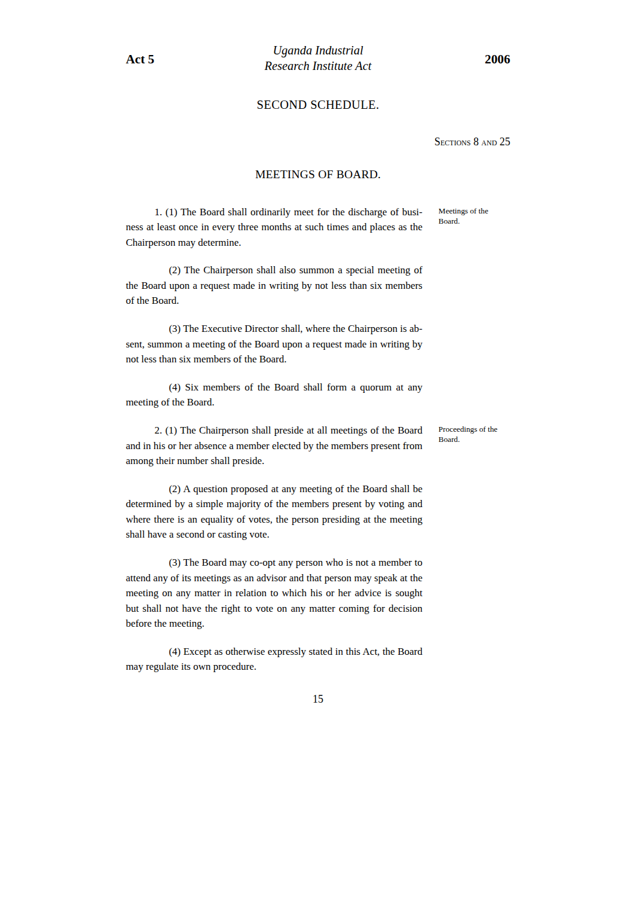Act 5
Uganda Industrial
Research Institute Act
2006
SECOND SCHEDULE.
Sections 8 and 25
MEETINGS OF BOARD.
1. (1) The Board shall ordinarily meet for the discharge of business at least once in every three months at such times and places as the Chairperson may determine.
Meetings of the Board.
(2) The Chairperson shall also summon a special meeting of the Board upon a request made in writing by not less than six members of the Board.
(3) The Executive Director shall, where the Chairperson is absent, summon a meeting of the Board upon a request made in writing by not less than six members of the Board.
(4) Six members of the Board shall form a quorum at any meeting of the Board.
2. (1) The Chairperson shall preside at all meetings of the Board and in his or her absence a member elected by the members present from among their number shall preside.
Proceedings of the Board.
(2) A question proposed at any meeting of the Board shall be determined by a simple majority of the members present by voting and where there is an equality of votes, the person presiding at the meeting shall have a second or casting vote.
(3) The Board may co-opt any person who is not a member to attend any of its meetings as an advisor and that person may speak at the meeting on any matter in relation to which his or her advice is sought but shall not have the right to vote on any matter coming for decision before the meeting.
(4) Except as otherwise expressly stated in this Act, the Board may regulate its own procedure.
15